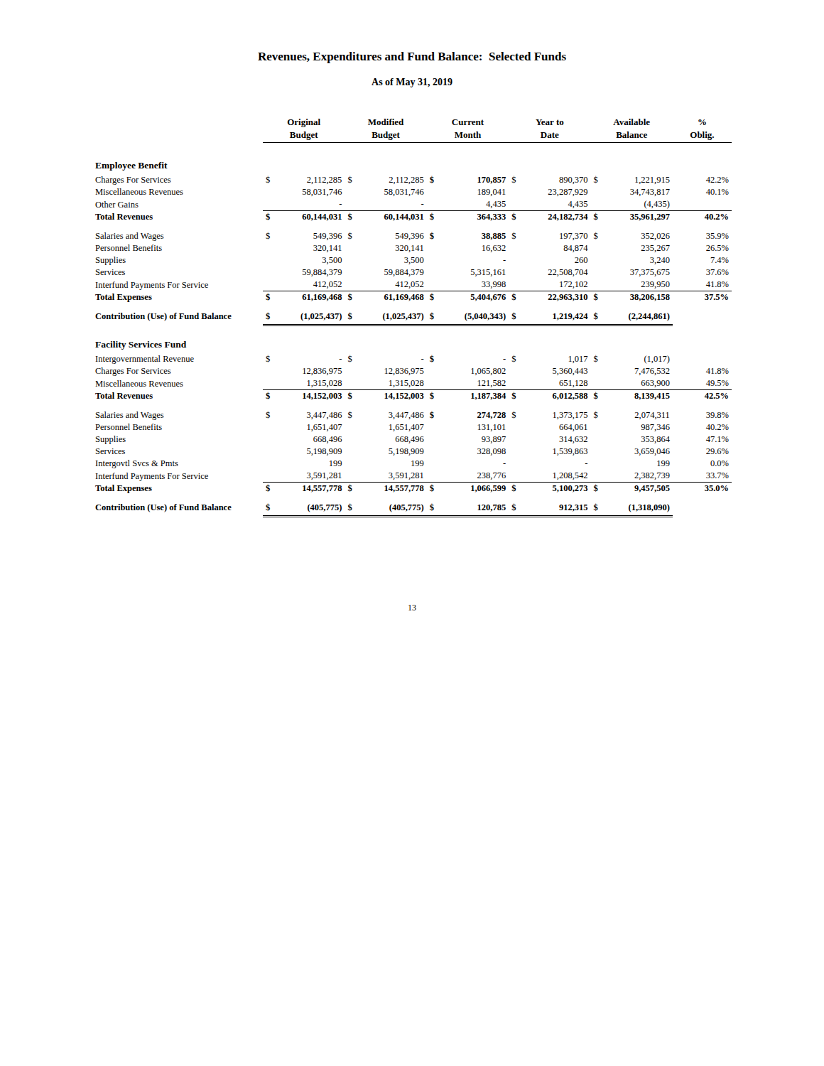Revenues, Expenditures and Fund Balance: Selected Funds
As of May 31, 2019
| | Original | Modified | Current | Year to | Available | % |
| --- | --- | --- | --- | --- | --- | --- |
| | Budget | Budget | Month | Date | Balance | Oblig. |
| Employee Benefit |
| Charges For Services | $ | 2,112,285 | $ | 2,112,285 | $ | 170,857 | $ | 890,370 | $ | 1,221,915 | 42.2% |
| Miscellaneous Revenues | | 58,031,746 | | 58,031,746 | | 189,041 | | 23,287,929 | | 34,743,817 | 40.1% |
| Other Gains | | - | | - | | 4,435 | | 4,435 | | (4,435) | |
| Total Revenues | $ | 60,144,031 | $ | 60,144,031 | $ | 364,333 | $ | 24,182,734 | $ | 35,961,297 | 40.2% |
| Salaries and Wages | $ | 549,396 | $ | 549,396 | $ | 38,885 | $ | 197,370 | $ | 352,026 | 35.9% |
| Personnel Benefits | | 320,141 | | 320,141 | | 16,632 | | 84,874 | | 235,267 | 26.5% |
| Supplies | | 3,500 | | 3,500 | | - | | 260 | | 3,240 | 7.4% |
| Services | | 59,884,379 | | 59,884,379 | | 5,315,161 | | 22,508,704 | | 37,375,675 | 37.6% |
| Interfund Payments For Service | | 412,052 | | 412,052 | | 33,998 | | 172,102 | | 239,950 | 41.8% |
| Total Expenses | $ | 61,169,468 | $ | 61,169,468 | $ | 5,404,676 | $ | 22,963,310 | $ | 38,206,158 | 37.5% |
| Contribution (Use) of Fund Balance | $ | (1,025,437) | $ | (1,025,437) | $ | (5,040,343) | $ | 1,219,424 | $ | (2,244,861) | |
| Facility Services Fund |
| Intergovernmental Revenue | $ | - | $ | - | $ | - | $ | 1,017 | $ | (1,017) | |
| Charges For Services | | 12,836,975 | | 12,836,975 | | 1,065,802 | | 5,360,443 | | 7,476,532 | 41.8% |
| Miscellaneous Revenues | | 1,315,028 | | 1,315,028 | | 121,582 | | 651,128 | | 663,900 | 49.5% |
| Total Revenues | $ | 14,152,003 | $ | 14,152,003 | $ | 1,187,384 | $ | 6,012,588 | $ | 8,139,415 | 42.5% |
| Salaries and Wages | $ | 3,447,486 | $ | 3,447,486 | $ | 274,728 | $ | 1,373,175 | $ | 2,074,311 | 39.8% |
| Personnel Benefits | | 1,651,407 | | 1,651,407 | | 131,101 | | 664,061 | | 987,346 | 40.2% |
| Supplies | | 668,496 | | 668,496 | | 93,897 | | 314,632 | | 353,864 | 47.1% |
| Services | | 5,198,909 | | 5,198,909 | | 328,098 | | 1,539,863 | | 3,659,046 | 29.6% |
| Intergovtl Svcs & Pmts | | 199 | | 199 | | - | | - | | 199 | 0.0% |
| Interfund Payments For Service | | 3,591,281 | | 3,591,281 | | 238,776 | | 1,208,542 | | 2,382,739 | 33.7% |
| Total Expenses | $ | 14,557,778 | $ | 14,557,778 | $ | 1,066,599 | $ | 5,100,273 | $ | 9,457,505 | 35.0% |
| Contribution (Use) of Fund Balance | $ | (405,775) | $ | (405,775) | $ | 120,785 | $ | 912,315 | $ | (1,318,090) | |
13